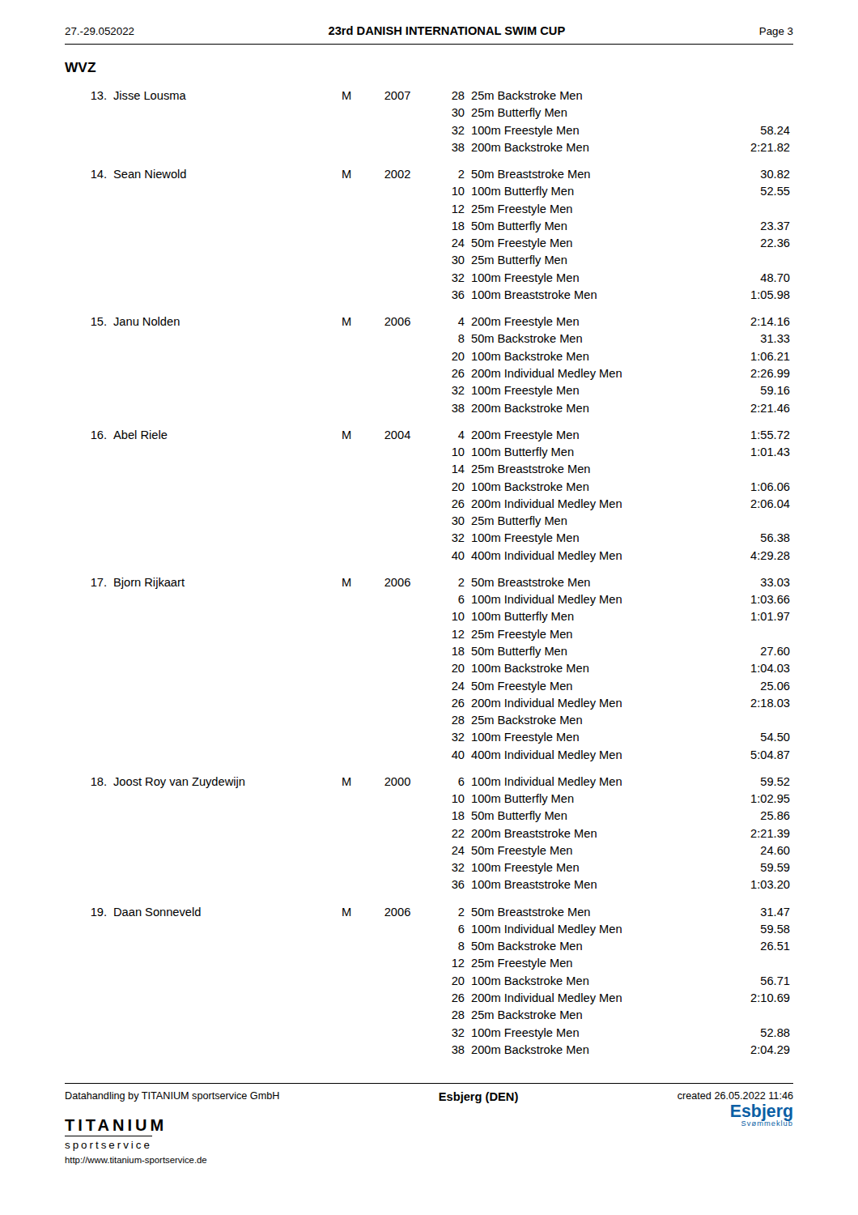27.-29.052022
23rd DANISH INTERNATIONAL SWIM CUP
Page 3
WVZ
| 13. | Jisse Lousma | M | 2007 | 28 | 25m Backstroke Men | |
| | | | | 30 | 25m Butterfly Men | |
| | | | | 32 | 100m Freestyle Men | 58.24 |
| | | | | 38 | 200m Backstroke Men | 2:21.82 |
| 14. | Sean Niewold | M | 2002 | 2 | 50m Breaststroke Men | 30.82 |
| | | | | 10 | 100m Butterfly Men | 52.55 |
| | | | | 12 | 25m Freestyle Men | |
| | | | | 18 | 50m Butterfly Men | 23.37 |
| | | | | 24 | 50m Freestyle Men | 22.36 |
| | | | | 30 | 25m Butterfly Men | |
| | | | | 32 | 100m Freestyle Men | 48.70 |
| | | | | 36 | 100m Breaststroke Men | 1:05.98 |
| 15. | Janu Nolden | M | 2006 | 4 | 200m Freestyle Men | 2:14.16 |
| | | | | 8 | 50m Backstroke Men | 31.33 |
| | | | | 20 | 100m Backstroke Men | 1:06.21 |
| | | | | 26 | 200m Individual Medley Men | 2:26.99 |
| | | | | 32 | 100m Freestyle Men | 59.16 |
| | | | | 38 | 200m Backstroke Men | 2:21.46 |
| 16. | Abel Riele | M | 2004 | 4 | 200m Freestyle Men | 1:55.72 |
| | | | | 10 | 100m Butterfly Men | 1:01.43 |
| | | | | 14 | 25m Breaststroke Men | |
| | | | | 20 | 100m Backstroke Men | 1:06.06 |
| | | | | 26 | 200m Individual Medley Men | 2:06.04 |
| | | | | 30 | 25m Butterfly Men | |
| | | | | 32 | 100m Freestyle Men | 56.38 |
| | | | | 40 | 400m Individual Medley Men | 4:29.28 |
| 17. | Bjorn Rijkaart | M | 2006 | 2 | 50m Breaststroke Men | 33.03 |
| | | | | 6 | 100m Individual Medley Men | 1:03.66 |
| | | | | 10 | 100m Butterfly Men | 1:01.97 |
| | | | | 12 | 25m Freestyle Men | |
| | | | | 18 | 50m Butterfly Men | 27.60 |
| | | | | 20 | 100m Backstroke Men | 1:04.03 |
| | | | | 24 | 50m Freestyle Men | 25.06 |
| | | | | 26 | 200m Individual Medley Men | 2:18.03 |
| | | | | 28 | 25m Backstroke Men | |
| | | | | 32 | 100m Freestyle Men | 54.50 |
| | | | | 40 | 400m Individual Medley Men | 5:04.87 |
| 18. | Joost Roy van Zuydewijn | M | 2000 | 6 | 100m Individual Medley Men | 59.52 |
| | | | | 10 | 100m Butterfly Men | 1:02.95 |
| | | | | 18 | 50m Butterfly Men | 25.86 |
| | | | | 22 | 200m Breaststroke Men | 2:21.39 |
| | | | | 24 | 50m Freestyle Men | 24.60 |
| | | | | 32 | 100m Freestyle Men | 59.59 |
| | | | | 36 | 100m Breaststroke Men | 1:03.20 |
| 19. | Daan Sonneveld | M | 2006 | 2 | 50m Breaststroke Men | 31.47 |
| | | | | 6 | 100m Individual Medley Men | 59.58 |
| | | | | 8 | 50m Backstroke Men | 26.51 |
| | | | | 12 | 25m Freestyle Men | |
| | | | | 20 | 100m Backstroke Men | 56.71 |
| | | | | 26 | 200m Individual Medley Men | 2:10.69 |
| | | | | 28 | 25m Backstroke Men | |
| | | | | 32 | 100m Freestyle Men | 52.88 |
| | | | | 38 | 200m Backstroke Men | 2:04.29 |
Datahandling by TITANIUM sportservice GmbH
Esbjerg (DEN)
created 26.05.2022 11:46
TITANIUM
sportservice
http://www.titanium-sportservice.de
Esbjerg Svømmeklub